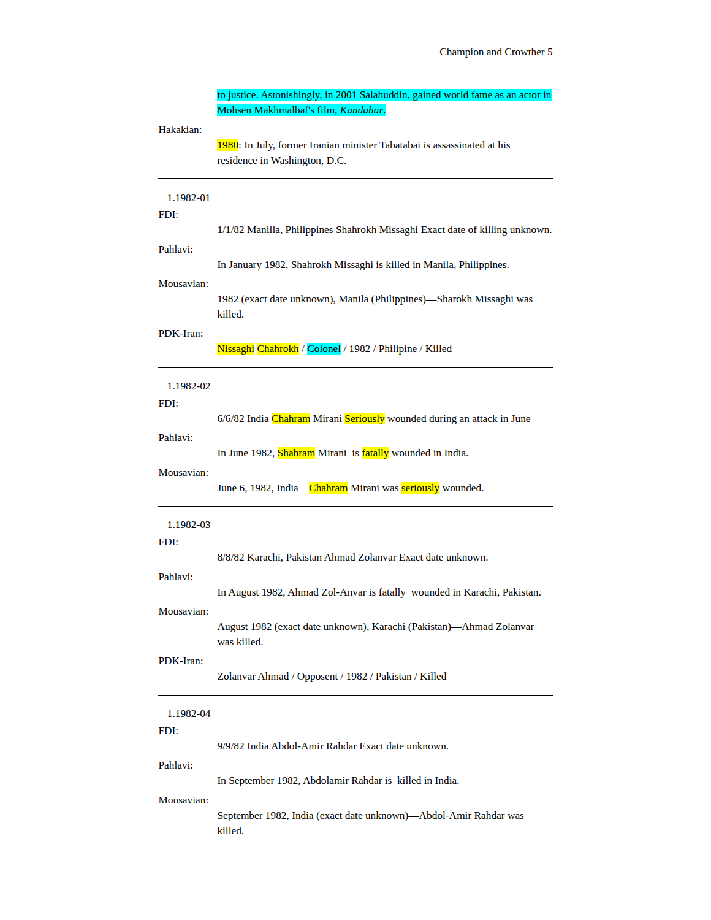Champion and Crowther 5
to justice. Astonishingly, in 2001 Salahuddin, gained world fame as an actor in Mohsen Makhmalbaf's film, Kandahar.
Hakakian:
1980: In July, former Iranian minister Tabatabai is assassinated at his residence in Washington, D.C.
1.1982-01
FDI:
1/1/82 Manilla, Philippines Shahrokh Missaghi Exact date of killing unknown.
Pahlavi:
In January 1982, Shahrokh Missaghi is killed in Manila, Philippines.
Mousavian:
1982 (exact date unknown), Manila (Philippines)—Sharokh Missaghi was killed.
PDK-Iran:
Nissaghi Chahrokh / Colonel / 1982 / Philipine / Killed
1.1982-02
FDI:
6/6/82 India Chahram Mirani Seriously wounded during an attack in June
Pahlavi:
In June 1982, Shahram Mirani is fatally wounded in India.
Mousavian:
June 6, 1982, India—Chahram Mirani was seriously wounded.
1.1982-03
FDI:
8/8/82 Karachi, Pakistan Ahmad Zolanvar Exact date unknown.
Pahlavi:
In August 1982, Ahmad Zol-Anvar is fatally wounded in Karachi, Pakistan.
Mousavian:
August 1982 (exact date unknown), Karachi (Pakistan)—Ahmad Zolanvar was killed.
PDK-Iran:
Zolanvar Ahmad / Opposent / 1982 / Pakistan / Killed
1.1982-04
FDI:
9/9/82 India Abdol-Amir Rahdar Exact date unknown.
Pahlavi:
In September 1982, Abdolamir Rahdar is killed in India.
Mousavian:
September 1982, India (exact date unknown)—Abdol-Amir Rahdar was killed.